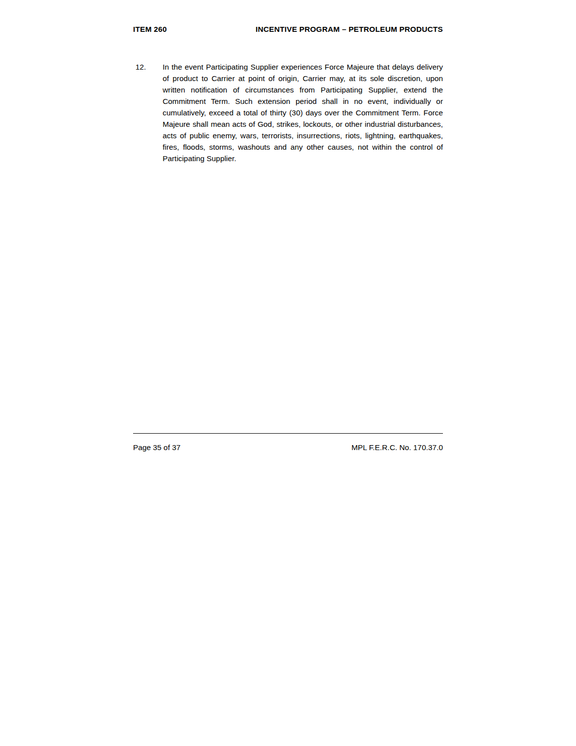ITEM 260
INCENTIVE PROGRAM – PETROLEUM PRODUCTS
12.
In the event Participating Supplier experiences Force Majeure that delays delivery of product to Carrier at point of origin, Carrier may, at its sole discretion, upon written notification of circumstances from Participating Supplier, extend the Commitment Term. Such extension period shall in no event, individually or cumulatively, exceed a total of thirty (30) days over the Commitment Term. Force Majeure shall mean acts of God, strikes, lockouts, or other industrial disturbances, acts of public enemy, wars, terrorists, insurrections, riots, lightning, earthquakes, fires, floods, storms, washouts and any other causes, not within the control of Participating Supplier.
Page 35 of 37
MPL F.E.R.C. No. 170.37.0